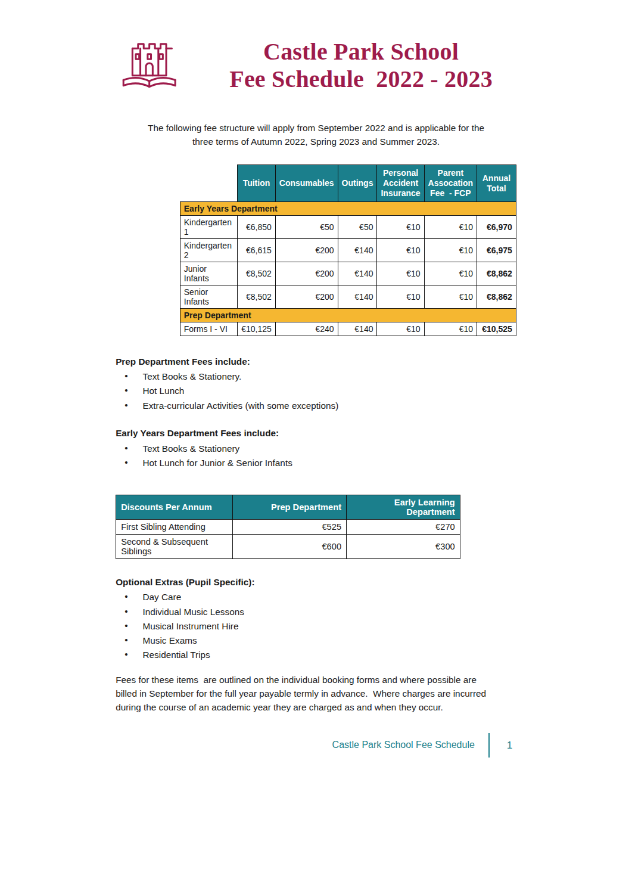Castle Park School
Fee Schedule 2022 - 2023
The following fee structure will apply from September 2022 and is applicable for the three terms of Autumn 2022, Spring 2023 and Summer 2023.
| | Tuition | Consumables | Outings | Personal Accident Insurance | Parent Assocation Fee - FCP | Annual Total |
| --- | --- | --- | --- | --- | --- | --- |
| Early Years Department |
| Kindergarten 1 | €6,850 | €50 | €50 | €10 | €10 | €6,970 |
| Kindergarten 2 | €6,615 | €200 | €140 | €10 | €10 | €6,975 |
| Junior Infants | €8,502 | €200 | €140 | €10 | €10 | €8,862 |
| Senior Infants | €8,502 | €200 | €140 | €10 | €10 | €8,862 |
| Prep Department |
| Forms I - VI | €10,125 | €240 | €140 | €10 | €10 | €10,525 |
Prep Department Fees include:
Text Books & Stationery.
Hot Lunch
Extra-curricular Activities (with some exceptions)
Early Years Department Fees include:
Text Books & Stationery
Hot Lunch for Junior & Senior Infants
| Discounts Per Annum | Prep Department | Early Learning Department |
| --- | --- | --- |
| First Sibling Attending | €525 | €270 |
| Second & Subsequent Siblings | €600 | €300 |
Optional Extras (Pupil Specific):
Day Care
Individual Music Lessons
Musical Instrument Hire
Music Exams
Residential Trips
Fees for these items are outlined on the individual booking forms and where possible are billed in September for the full year payable termly in advance. Where charges are incurred during the course of an academic year they are charged as and when they occur.
Castle Park School Fee Schedule 1